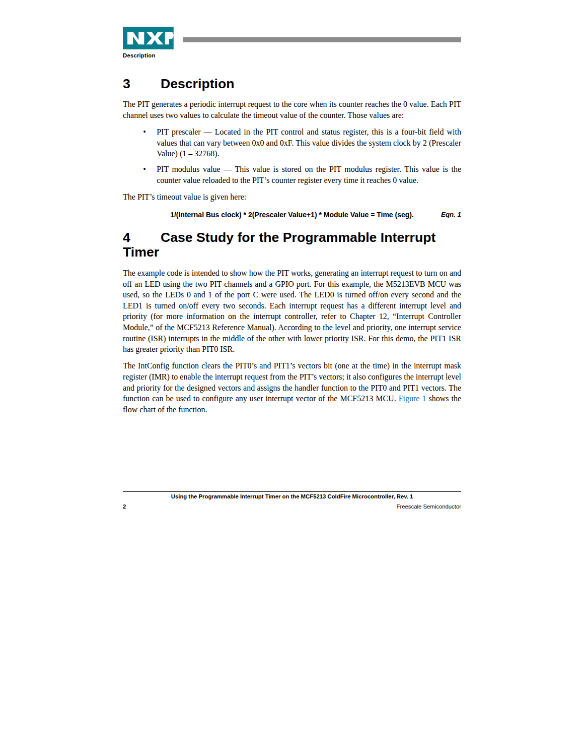Description
3 Description
The PIT generates a periodic interrupt request to the core when its counter reaches the 0 value. Each PIT channel uses two values to calculate the timeout value of the counter. Those values are:
PIT prescaler — Located in the PIT control and status register, this is a four-bit field with values that can vary between 0x0 and 0xF. This value divides the system clock by 2 (Prescaler Value) (1 – 32768).
PIT modulus value — This value is stored on the PIT modulus register. This value is the counter value reloaded to the PIT’s counter register every time it reaches 0 value.
The PIT’s timeout value is given here:
1/(Internal Bus clock) * 2(Prescaler Value+1) * Module Value = Time (seg). Eqn. 1
4 Case Study for the Programmable Interrupt Timer
The example code is intended to show how the PIT works, generating an interrupt request to turn on and off an LED using the two PIT channels and a GPIO port. For this example, the M5213EVB MCU was used, so the LEDs 0 and 1 of the port C were used. The LED0 is turned off/on every second and the LED1 is turned on/off every two seconds. Each interrupt request has a different interrupt level and priority (for more information on the interrupt controller, refer to Chapter 12, “Interrupt Controller Module,” of the MCF5213 Reference Manual). According to the level and priority, one interrupt service routine (ISR) interrupts in the middle of the other with lower priority ISR. For this demo, the PIT1 ISR has greater priority than PIT0 ISR.
The IntConfig function clears the PIT0’s and PIT1’s vectors bit (one at the time) in the interrupt mask register (IMR) to enable the interrupt request from the PIT’s vectors; it also configures the interrupt level and priority for the designed vectors and assigns the handler function to the PIT0 and PIT1 vectors. The function can be used to configure any user interrupt vector of the MCF5213 MCU. Figure 1 shows the flow chart of the function.
Using the Programmable Interrupt Timer on the MCF5213 ColdFire Microcontroller, Rev. 1
2 Freescale Semiconductor